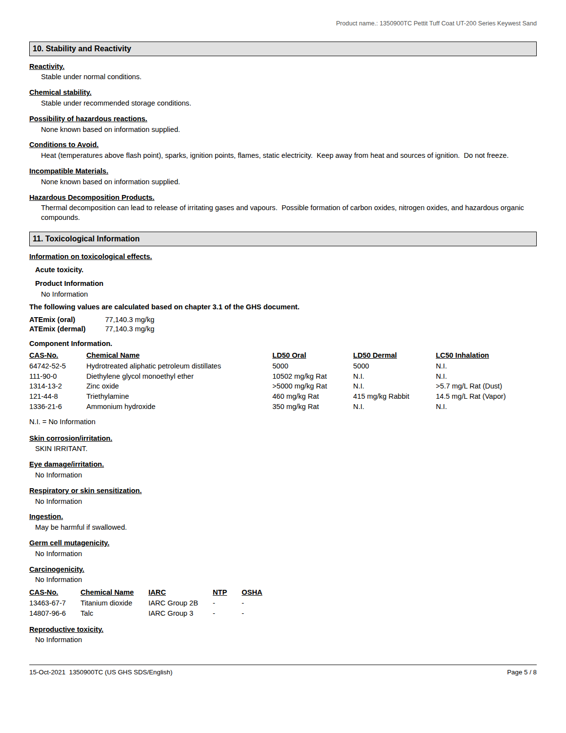Product name.: 1350900TC Pettit Tuff Coat UT-200 Series Keywest Sand
10. Stability and Reactivity
Reactivity.
Stable under normal conditions.
Chemical stability.
Stable under recommended storage conditions.
Possibility of hazardous reactions.
None known based on information supplied.
Conditions to Avoid.
Heat (temperatures above flash point), sparks, ignition points, flames, static electricity. Keep away from heat and sources of ignition. Do not freeze.
Incompatible Materials.
None known based on information supplied.
Hazardous Decomposition Products.
Thermal decomposition can lead to release of irritating gases and vapours. Possible formation of carbon oxides, nitrogen oxides, and hazardous organic compounds.
11. Toxicological Information
Information on toxicological effects.
Acute toxicity.
Product Information
No Information
The following values are calculated based on chapter 3.1 of the GHS document.
| ATEmix (oral) | 77,140.3 mg/kg |
| ATEmix (dermal) | 77,140.3 mg/kg |
Component Information.
| CAS-No. | Chemical Name | LD50 Oral | LD50 Dermal | LC50 Inhalation |
| --- | --- | --- | --- | --- |
| 64742-52-5 | Hydrotreated aliphatic petroleum distillates | 5000 | 5000 | N.I. |
| 111-90-0 | Diethylene glycol monoethyl ether | 10502 mg/kg Rat | N.I. | N.I. |
| 1314-13-2 | Zinc oxide | >5000 mg/kg Rat | N.I. | >5.7 mg/L Rat (Dust) |
| 121-44-8 | Triethylamine | 460 mg/kg Rat | 415 mg/kg Rabbit | 14.5 mg/L Rat (Vapor) |
| 1336-21-6 | Ammonium hydroxide | 350 mg/kg Rat | N.I. | N.I. |
N.I. = No Information
Skin corrosion/irritation.
SKIN IRRITANT.
Eye damage/irritation.
No Information
Respiratory or skin sensitization.
No Information
Ingestion.
May be harmful if swallowed.
Germ cell mutagenicity.
No Information
Carcinogenicity.
No Information
| CAS-No. | Chemical Name | IARC | NTP | OSHA |
| --- | --- | --- | --- | --- |
| 13463-67-7 | Titanium dioxide | IARC Group 2B | - | - |
| 14807-96-6 | Talc | IARC Group 3 | - | - |
Reproductive toxicity.
No Information
15-Oct-2021 1350900TC (US GHS SDS/English) Page 5 / 8